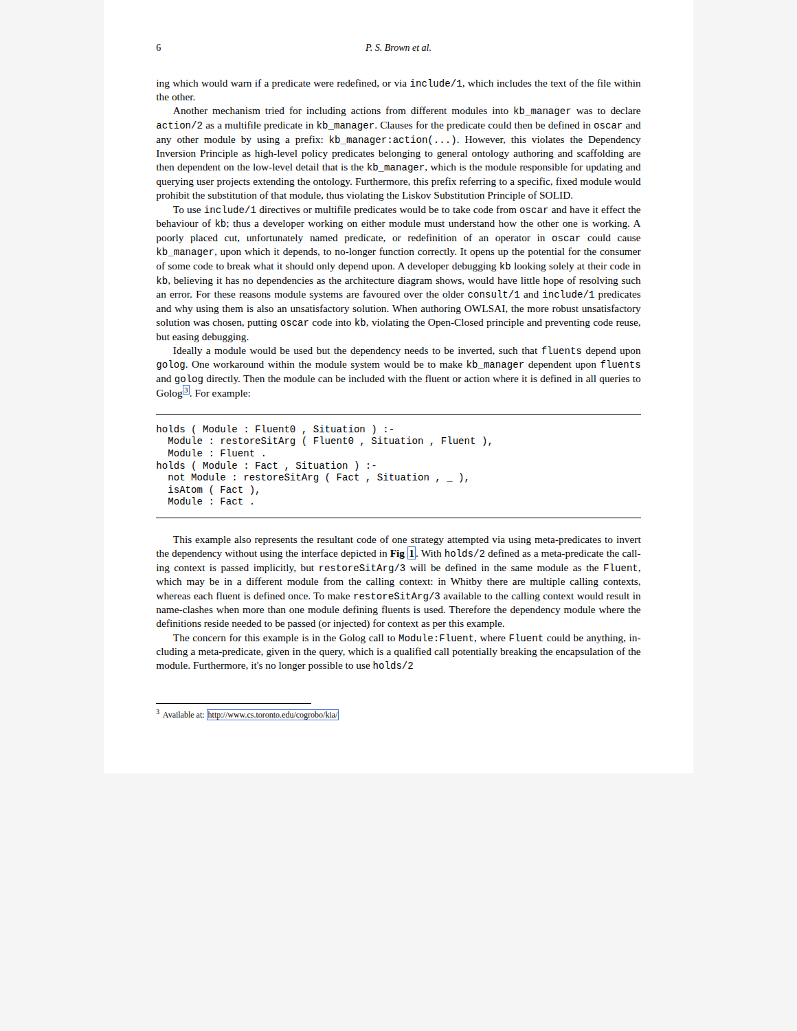6
P. S. Brown et al.
ing which would warn if a predicate were redefined, or via include/1, which includes the text of the file within the other.
Another mechanism tried for including actions from different modules into kb_manager was to declare action/2 as a multifile predicate in kb_manager. Clauses for the predicate could then be defined in oscar and any other module by using a prefix: kb_manager:action(...). However, this violates the Dependency Inversion Principle as high-level policy predicates belonging to general ontology authoring and scaffolding are then dependent on the low-level detail that is the kb_manager, which is the module responsible for updating and querying user projects extending the ontology. Furthermore, this prefix referring to a specific, fixed module would prohibit the substitution of that module, thus violating the Liskov Substitution Principle of SOLID.
To use include/1 directives or multifile predicates would be to take code from oscar and have it effect the behaviour of kb; thus a developer working on either module must understand how the other one is working. A poorly placed cut, unfortunately named predicate, or redefinition of an operator in oscar could cause kb_manager, upon which it depends, to no-longer function correctly. It opens up the potential for the consumer of some code to break what it should only depend upon. A developer debugging kb looking solely at their code in kb, believing it has no dependencies as the architecture diagram shows, would have little hope of resolving such an error. For these reasons module systems are favoured over the older consult/1 and include/1 predicates and why using them is also an unsatisfactory solution. When authoring OWLSAI, the more robust unsatisfactory solution was chosen, putting oscar code into kb, violating the Open-Closed principle and preventing code reuse, but easing debugging.
Ideally a module would be used but the dependency needs to be inverted, such that fluents depend upon golog. One workaround within the module system would be to make kb_manager dependent upon fluents and golog directly. Then the module can be included with the fluent or action where it is defined in all queries to Golog3. For example:
holds ( Module : Fluent0 , Situation ) :-
  Module : restoreSitArg ( Fluent0 , Situation , Fluent ),
  Module : Fluent .
holds ( Module : Fact , Situation ) :-
  not Module : restoreSitArg ( Fact , Situation , _ ),
  isAtom ( Fact ),
  Module : Fact .
This example also represents the resultant code of one strategy attempted via using meta-predicates to invert the dependency without using the interface depicted in Fig 1. With holds/2 defined as a meta-predicate the calling context is passed implicitly, but restoreSitArg/3 will be defined in the same module as the Fluent, which may be in a different module from the calling context: in Whitby there are multiple calling contexts, whereas each fluent is defined once. To make restoreSitArg/3 available to the calling context would result in name-clashes when more than one module defining fluents is used. Therefore the dependency module where the definitions reside needed to be passed (or injected) for context as per this example.
The concern for this example is in the Golog call to Module:Fluent, where Fluent could be anything, including a meta-predicate, given in the query, which is a qualified call potentially breaking the encapsulation of the module. Furthermore, it's no longer possible to use holds/2
3 Available at: http://www.cs.toronto.edu/cogrobo/kia/